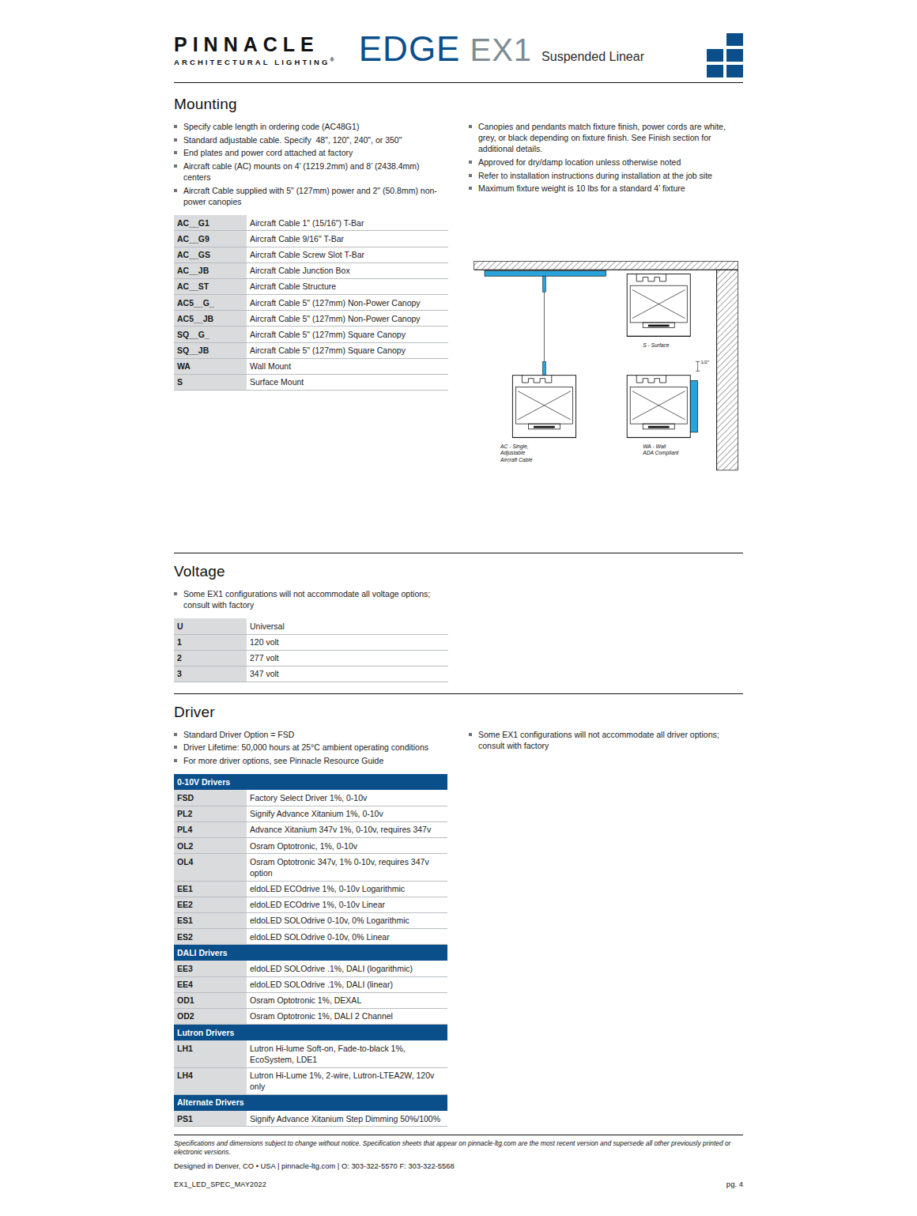PINNACLE
ARCHITECTURAL LIGHTING®
EDGE EX1 Suspended Linear
Mounting
Specify cable length in ordering code (AC48G1)
Standard adjustable cable. Specify 48", 120", 240", or 350"
End plates and power cord attached at factory
Aircraft cable (AC) mounts on 4’ (1219.2mm) and 8’ (2438.4mm) centers
Aircraft Cable supplied with 5" (127mm) power and 2" (50.8mm) non-power canopies
| AC__G1 | Aircraft Cable 1" (15/16") T-Bar |
| AC__G9 | Aircraft Cable 9/16" T-Bar |
| AC__GS | Aircraft Cable Screw Slot T-Bar |
| AC__JB | Aircraft Cable Junction Box |
| AC__ST | Aircraft Cable Structure |
| AC5__G_ | Aircraft Cable 5" (127mm) Non-Power Canopy |
| AC5__JB | Aircraft Cable 5" (127mm) Non-Power Canopy |
| SQ__G_ | Aircraft Cable 5" (127mm) Square Canopy |
| SQ__JB | Aircraft Cable 5" (127mm) Square Canopy |
| WA | Wall Mount |
| S | Surface Mount |
Canopies and pendants match fixture finish, power cords are white, grey, or black depending on fixture finish. See Finish section for additional details.
Approved for dry/damp location unless otherwise noted
Refer to installation instructions during installation at the job site
Maximum fixture weight is 10 lbs for a standard 4’ fixture
S - Surface AC - Single, Adjustable Aircraft Cable 1/2" WA - Wall ADA Compliant
Voltage
Some EX1 configurations will not accommodate all voltage options; consult with factory
| U | Universal |
| 1 | 120 volt |
| 2 | 277 volt |
| 3 | 347 volt |
Driver
Standard Driver Option = FSD
Driver Lifetime: 50,000 hours at 25°C ambient operating conditions
For more driver options, see Pinnacle Resource Guide
Some EX1 configurations will not accommodate all driver options; consult with factory
| 0-10V Drivers |
| FSD | Factory Select Driver 1%, 0-10v |
| PL2 | Signify Advance Xitanium 1%, 0-10v |
| PL4 | Advance Xitanium 347v 1%, 0-10v, requires 347v |
| OL2 | Osram Optotronic, 1%, 0-10v |
| OL4 | Osram Optotronic 347v, 1% 0-10v, requires 347v option |
| EE1 | eldoLED ECOdrive 1%, 0-10v Logarithmic |
| EE2 | eldoLED ECOdrive 1%, 0-10v Linear |
| ES1 | eldoLED SOLOdrive 0-10v, 0% Logarithmic |
| ES2 | eldoLED SOLOdrive 0-10v, 0% Linear |
| DALI Drivers |
| EE3 | eldoLED SOLOdrive .1%, DALI (logarithmic) |
| EE4 | eldoLED SOLOdrive .1%, DALI (linear) |
| OD1 | Osram Optotronic 1%, DEXAL |
| OD2 | Osram Optotronic 1%, DALI 2 Channel |
| Lutron Drivers |
| LH1 | Lutron Hi-lume Soft-on, Fade-to-black 1%, EcoSystem, LDE1 |
| LH4 | Lutron Hi-Lume 1%, 2-wire, Lutron-LTEA2W, 120v only |
| Alternate Drivers |
| PS1 | Signify Advance Xitanium Step Dimming 50%/100% |
Specifications and dimensions subject to change without notice. Specification sheets that appear on pinnacle-ltg.com are the most recent version and supersede all other previously printed or electronic versions.
Designed in Denver, CO • USA | pinnacle-ltg.com | O: 303-322-5570 F: 303-322-5568
EX1_LED_SPEC_MAY2022 pg. 4